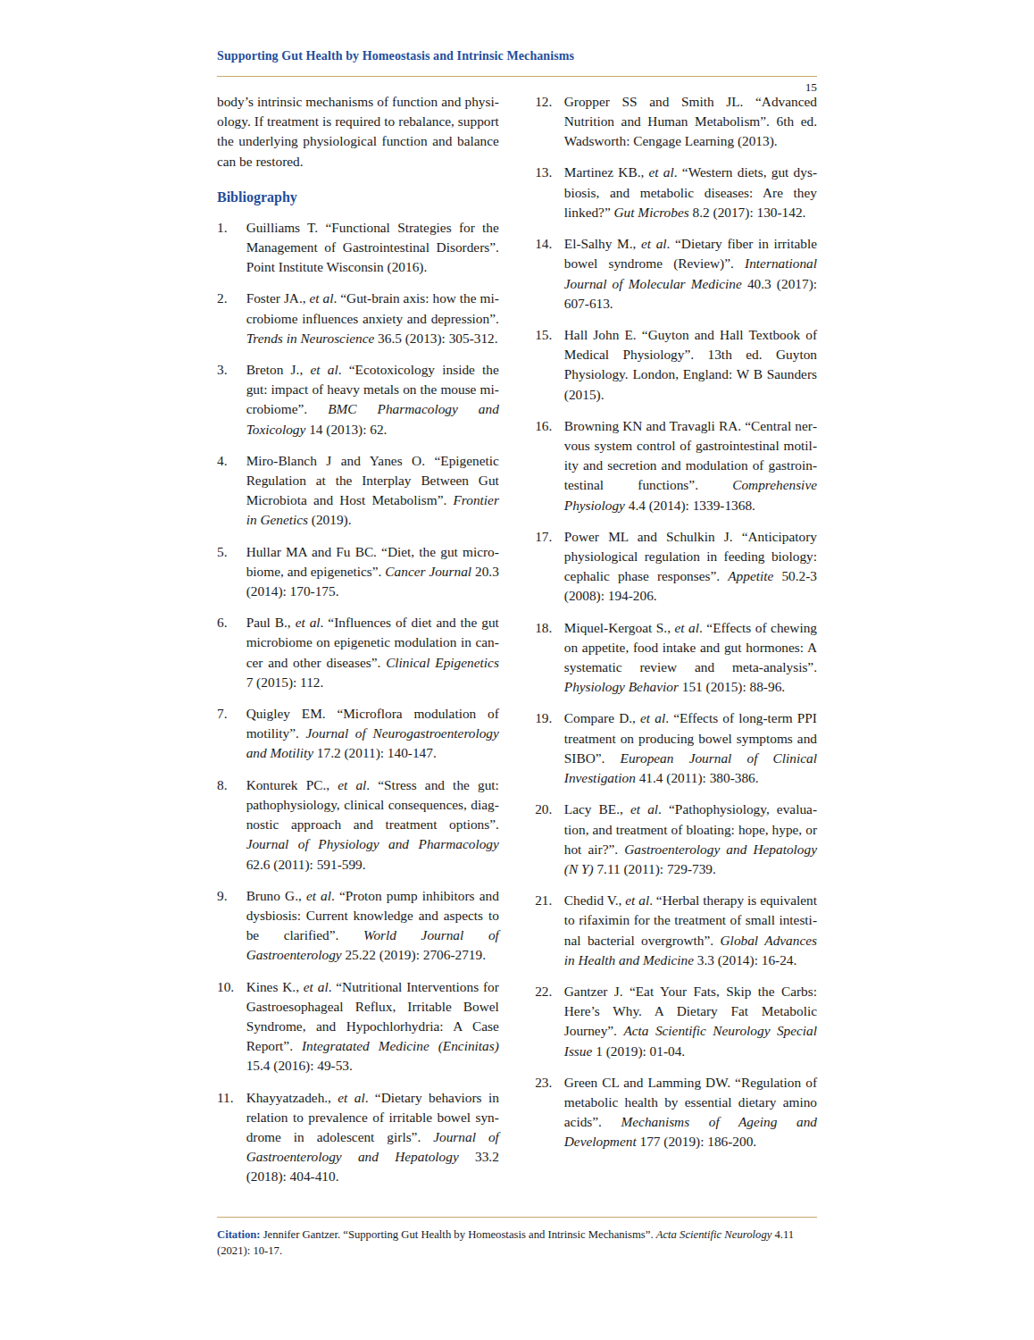Supporting Gut Health by Homeostasis and Intrinsic Mechanisms
15
body’s intrinsic mechanisms of function and physiology. If treatment is required to rebalance, support the underlying physiological function and balance can be restored.
Bibliography
Guilliams T. “Functional Strategies for the Management of Gastrointestinal Disorders”. Point Institute Wisconsin (2016).
Foster JA., et al. “Gut-brain axis: how the microbiome influences anxiety and depression”. Trends in Neuroscience 36.5 (2013): 305-312.
Breton J., et al. “Ecotoxicology inside the gut: impact of heavy metals on the mouse microbiome”. BMC Pharmacology and Toxicology 14 (2013): 62.
Miro-Blanch J and Yanes O. “Epigenetic Regulation at the Interplay Between Gut Microbiota and Host Metabolism”. Frontier in Genetics (2019).
Hullar MA and Fu BC. “Diet, the gut microbiome, and epigenetics”. Cancer Journal 20.3 (2014): 170-175.
Paul B., et al. “Influences of diet and the gut microbiome on epigenetic modulation in cancer and other diseases”. Clinical Epigenetics 7 (2015): 112.
Quigley EM. “Microflora modulation of motility”. Journal of Neurogastroenterology and Motility 17.2 (2011): 140-147.
Konturek PC., et al. “Stress and the gut: pathophysiology, clinical consequences, diagnostic approach and treatment options”. Journal of Physiology and Pharmacology 62.6 (2011): 591-599.
Bruno G., et al. “Proton pump inhibitors and dysbiosis: Current knowledge and aspects to be clarified”. World Journal of Gastroenterology 25.22 (2019): 2706-2719.
Kines K., et al. “Nutritional Interventions for Gastroesophageal Reflux, Irritable Bowel Syndrome, and Hypochlorhydria: A Case Report”. Integratated Medicine (Encinitas) 15.4 (2016): 49-53.
Khayyatzadeh., et al. “Dietary behaviors in relation to prevalence of irritable bowel syndrome in adolescent girls”. Journal of Gastroenterology and Hepatology 33.2 (2018): 404-410.
Gropper SS and Smith JL. “Advanced Nutrition and Human Metabolism”. 6th ed. Wadsworth: Cengage Learning (2013).
Martinez KB., et al. “Western diets, gut dysbiosis, and metabolic diseases: Are they linked?” Gut Microbes 8.2 (2017): 130-142.
El-Salhy M., et al. “Dietary fiber in irritable bowel syndrome (Review)”. International Journal of Molecular Medicine 40.3 (2017): 607-613.
Hall John E. “Guyton and Hall Textbook of Medical Physiology”. 13th ed. Guyton Physiology. London, England: W B Saunders (2015).
Browning KN and Travagli RA. “Central nervous system control of gastrointestinal motility and secretion and modulation of gastrointestinal functions”. Comprehensive Physiology 4.4 (2014): 1339-1368.
Power ML and Schulkin J. “Anticipatory physiological regulation in feeding biology: cephalic phase responses”. Appetite 50.2-3 (2008): 194-206.
Miquel-Kergoat S., et al. “Effects of chewing on appetite, food intake and gut hormones: A systematic review and meta-analysis”. Physiology Behavior 151 (2015): 88-96.
Compare D., et al. “Effects of long-term PPI treatment on producing bowel symptoms and SIBO”. European Journal of Clinical Investigation 41.4 (2011): 380-386.
Lacy BE., et al. “Pathophysiology, evaluation, and treatment of bloating: hope, hype, or hot air?”. Gastroenterology and Hepatology (N Y) 7.11 (2011): 729-739.
Chedid V., et al. “Herbal therapy is equivalent to rifaximin for the treatment of small intestinal bacterial overgrowth”. Global Advances in Health and Medicine 3.3 (2014): 16-24.
Gantzer J. “Eat Your Fats, Skip the Carbs: Here’s Why. A Dietary Fat Metabolic Journey”. Acta Scientific Neurology Special Issue 1 (2019): 01-04.
Green CL and Lamming DW. “Regulation of metabolic health by essential dietary amino acids”. Mechanisms of Ageing and Development 177 (2019): 186-200.
Citation: Jennifer Gantzer. “Supporting Gut Health by Homeostasis and Intrinsic Mechanisms”. Acta Scientific Neurology 4.11 (2021): 10-17.